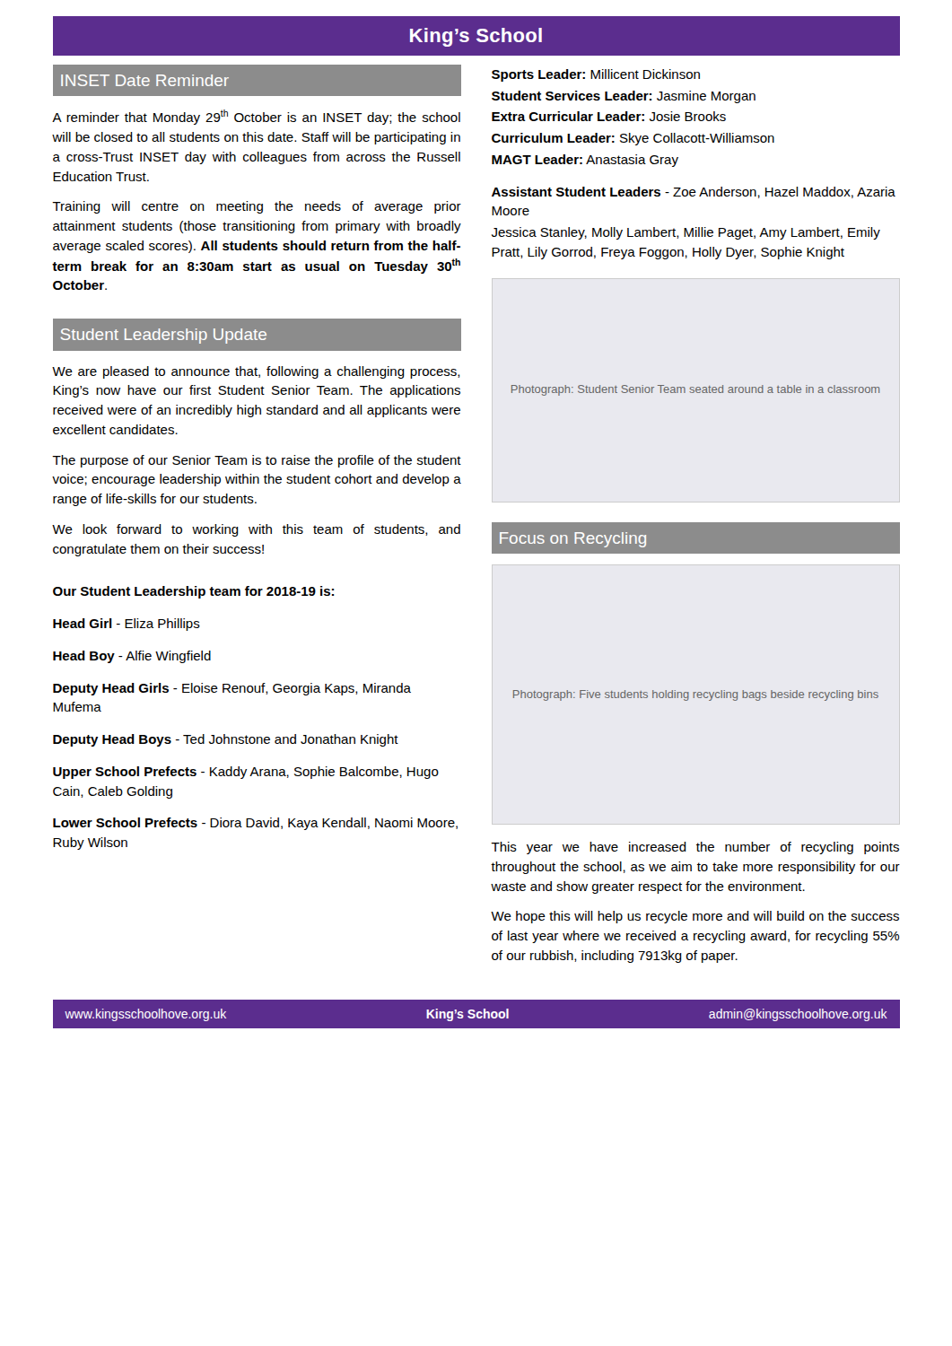King’s School
INSET Date Reminder
A reminder that Monday 29th October is an INSET day; the school will be closed to all students on this date. Staff will be participating in a cross-Trust INSET day with colleagues from across the Russell Education Trust.
Training will centre on meeting the needs of average prior attainment students (those transitioning from primary with broadly average scaled scores). All students should return from the half-term break for an 8:30am start as usual on Tuesday 30th October.
Student Leadership Update
We are pleased to announce that, following a challenging process, King’s now have our first Student Senior Team. The applications received were of an incredibly high standard and all applicants were excellent candidates.
The purpose of our Senior Team is to raise the profile of the student voice; encourage leadership within the student cohort and develop a range of life-skills for our students.
We look forward to working with this team of students, and congratulate them on their success!
Our Student Leadership team for 2018-19 is:
Head Girl - Eliza Phillips
Head Boy - Alfie Wingfield
Deputy Head Girls - Eloise Renouf, Georgia Kaps, Miranda Mufema
Deputy Head Boys - Ted Johnstone and Jonathan Knight
Upper School Prefects - Kaddy Arana, Sophie Balcombe, Hugo Cain, Caleb Golding
Lower School Prefects - Diora David, Kaya Kendall, Naomi Moore, Ruby Wilson
Sports Leader: Millicent Dickinson
Student Services Leader: Jasmine Morgan
Extra Curricular Leader: Josie Brooks
Curriculum Leader: Skye Collacott-Williamson
MAGT Leader: Anastasia Gray
Assistant Student Leaders - Zoe Anderson, Hazel Maddox, Azaria Moore
Jessica Stanley, Molly Lambert, Millie Paget, Amy Lambert, Emily Pratt, Lily Gorrod, Freya Foggon, Holly Dyer, Sophie Knight
Photograph: Student Senior Team seated around a table in a classroom
Focus on Recycling
Photograph: Five students holding recycling bags beside recycling bins
This year we have increased the number of recycling points throughout the school, as we aim to take more responsibility for our waste and show greater respect for the environment.
We hope this will help us recycle more and will build on the success of last year where we received a recycling award, for recycling 55% of our rubbish, including 7913kg of paper.
www.kingsschoolhove.org.uk King’s School admin@kingsschoolhove.org.uk